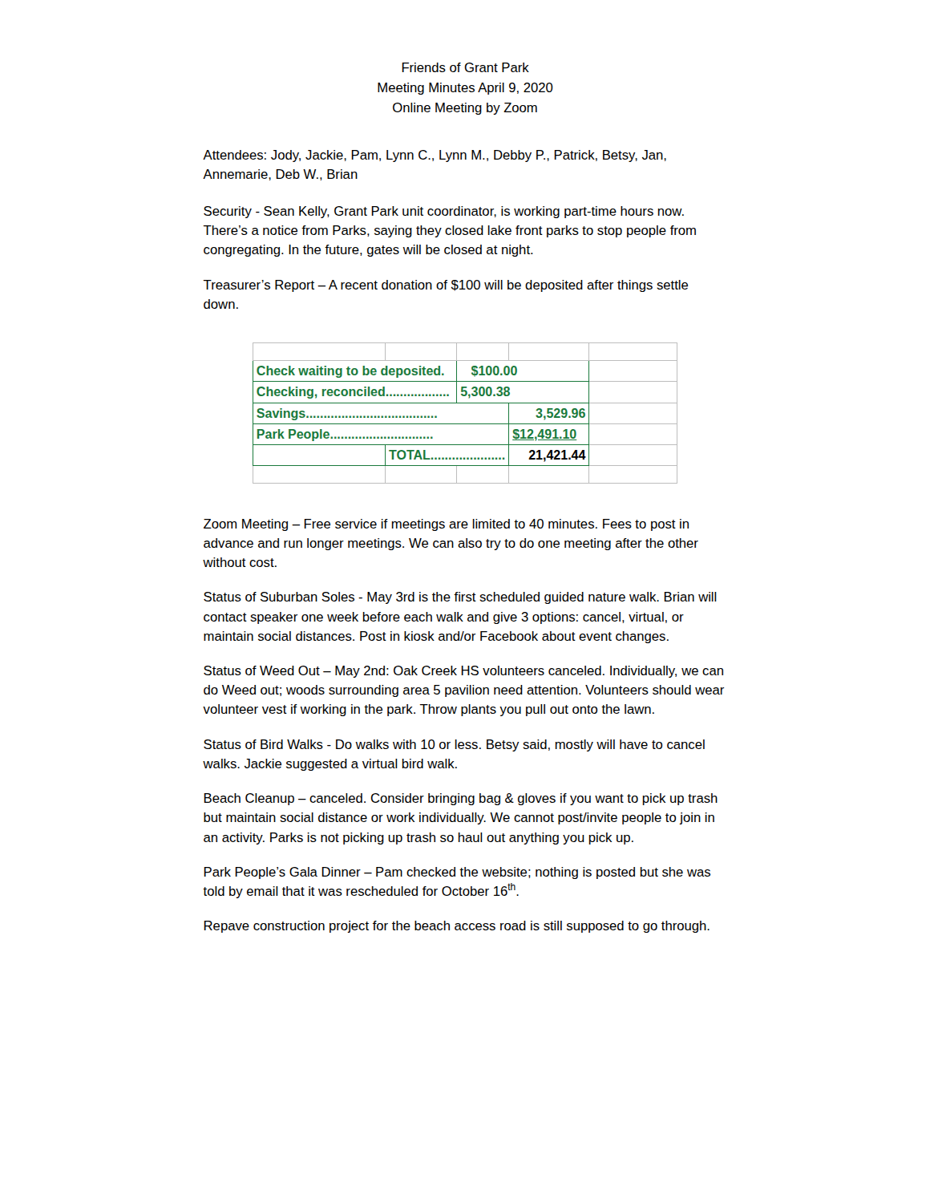Friends of Grant Park
Meeting Minutes April 9, 2020
Online Meeting by Zoom
Attendees: Jody, Jackie, Pam, Lynn C., Lynn M., Debby P., Patrick, Betsy, Jan, Annemarie, Deb W., Brian
Security - Sean Kelly, Grant Park unit coordinator, is working part-time hours now. There’s a notice from Parks, saying they closed lake front parks to stop people from congregating. In the future, gates will be closed at night.
Treasurer’s Report – A recent donation of $100 will be deposited after things settle down.
| Check waiting to be deposited. | $100.00 | |
| Checking, reconciled.................. | 5,300.38 | |
| Savings..................................... | 3,529.96 | |
| Park People............................. | $12,491.10 | |
| | TOTAL..................... | 21,421.44 | |
Zoom Meeting – Free service if meetings are limited to 40 minutes. Fees to post in advance and run longer meetings. We can also try to do one meeting after the other without cost.
Status of Suburban Soles - May 3rd is the first scheduled guided nature walk. Brian will contact speaker one week before each walk and give 3 options: cancel, virtual, or maintain social distances. Post in kiosk and/or Facebook about event changes.
Status of Weed Out – May 2nd: Oak Creek HS volunteers canceled. Individually, we can do Weed out; woods surrounding area 5 pavilion need attention. Volunteers should wear volunteer vest if working in the park. Throw plants you pull out onto the lawn.
Status of Bird Walks - Do walks with 10 or less. Betsy said, mostly will have to cancel walks. Jackie suggested a virtual bird walk.
Beach Cleanup – canceled. Consider bringing bag & gloves if you want to pick up trash but maintain social distance or work individually. We cannot post/invite people to join in an activity. Parks is not picking up trash so haul out anything you pick up.
Park People’s Gala Dinner – Pam checked the website; nothing is posted but she was told by email that it was rescheduled for October 16th.
Repave construction project for the beach access road is still supposed to go through.